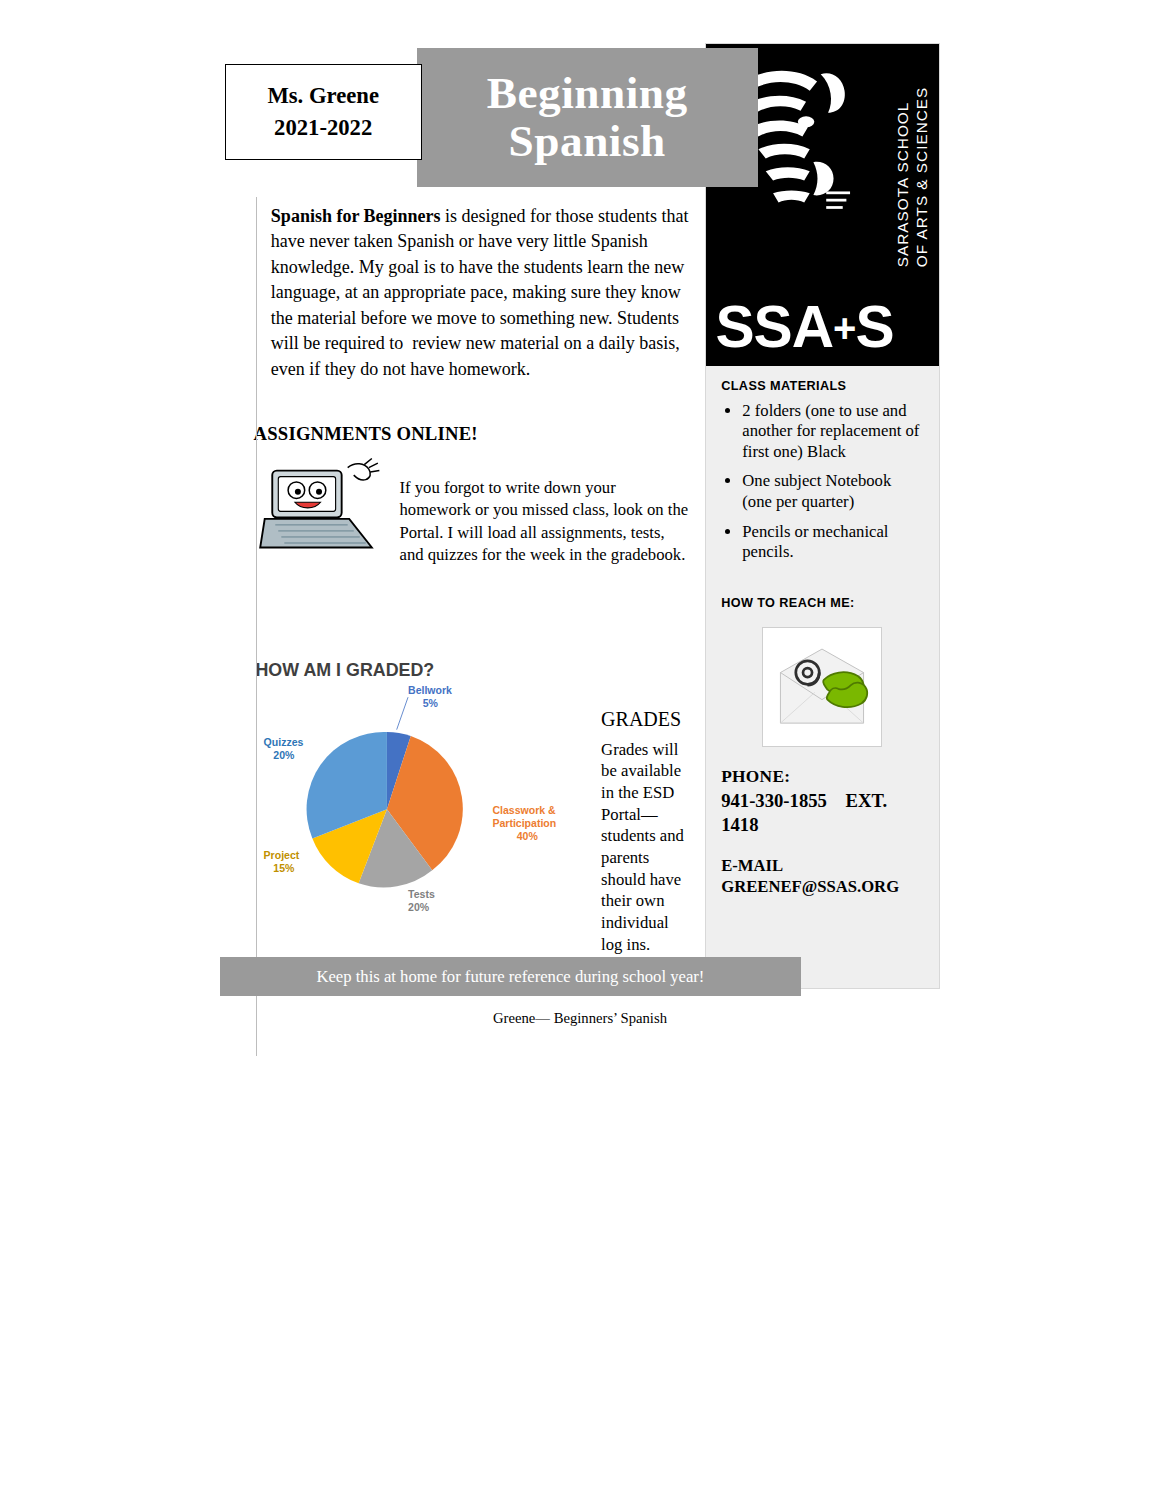SARASOTA SCHOOL
OF ARTS & SCIENCES
SSA+S
CLASS MATERIALS
2 folders (one to use and another for replacement of first one) Black
One subject Notebook (one per quarter)
Pencils or mechanical pencils.
HOW TO REACH ME:
PHONE:
941-330-1855 EXT. 1418
E-MAIL
GREENEF@SSAS.ORG
Beginning
Spanish
Ms. Greene
2021-2022
Spanish for Beginners is designed for those students that have never taken Spanish or have very little Spanish knowledge. My goal is to have the students learn the new language, at an appropriate pace, making sure they know the material before we move to something new. Students will be required to review new material on a daily basis, even if they do not have homework.
ASSIGNMENTS ONLINE!
If you forgot to write down your homework or you missed class, look on the Portal. I will load all assignments, tests, and quizzes for the week in the gradebook.
HOW AM I GRADED? Bellwork 5% Classwork & Participation 40% Tests 20% Project 15% Quizzes 20%
GRADES
Grades will be available in the ESD Portal—students and parents should have their own individual log ins.
Keep this at home for future reference during school year!
Greene— Beginners’ Spanish